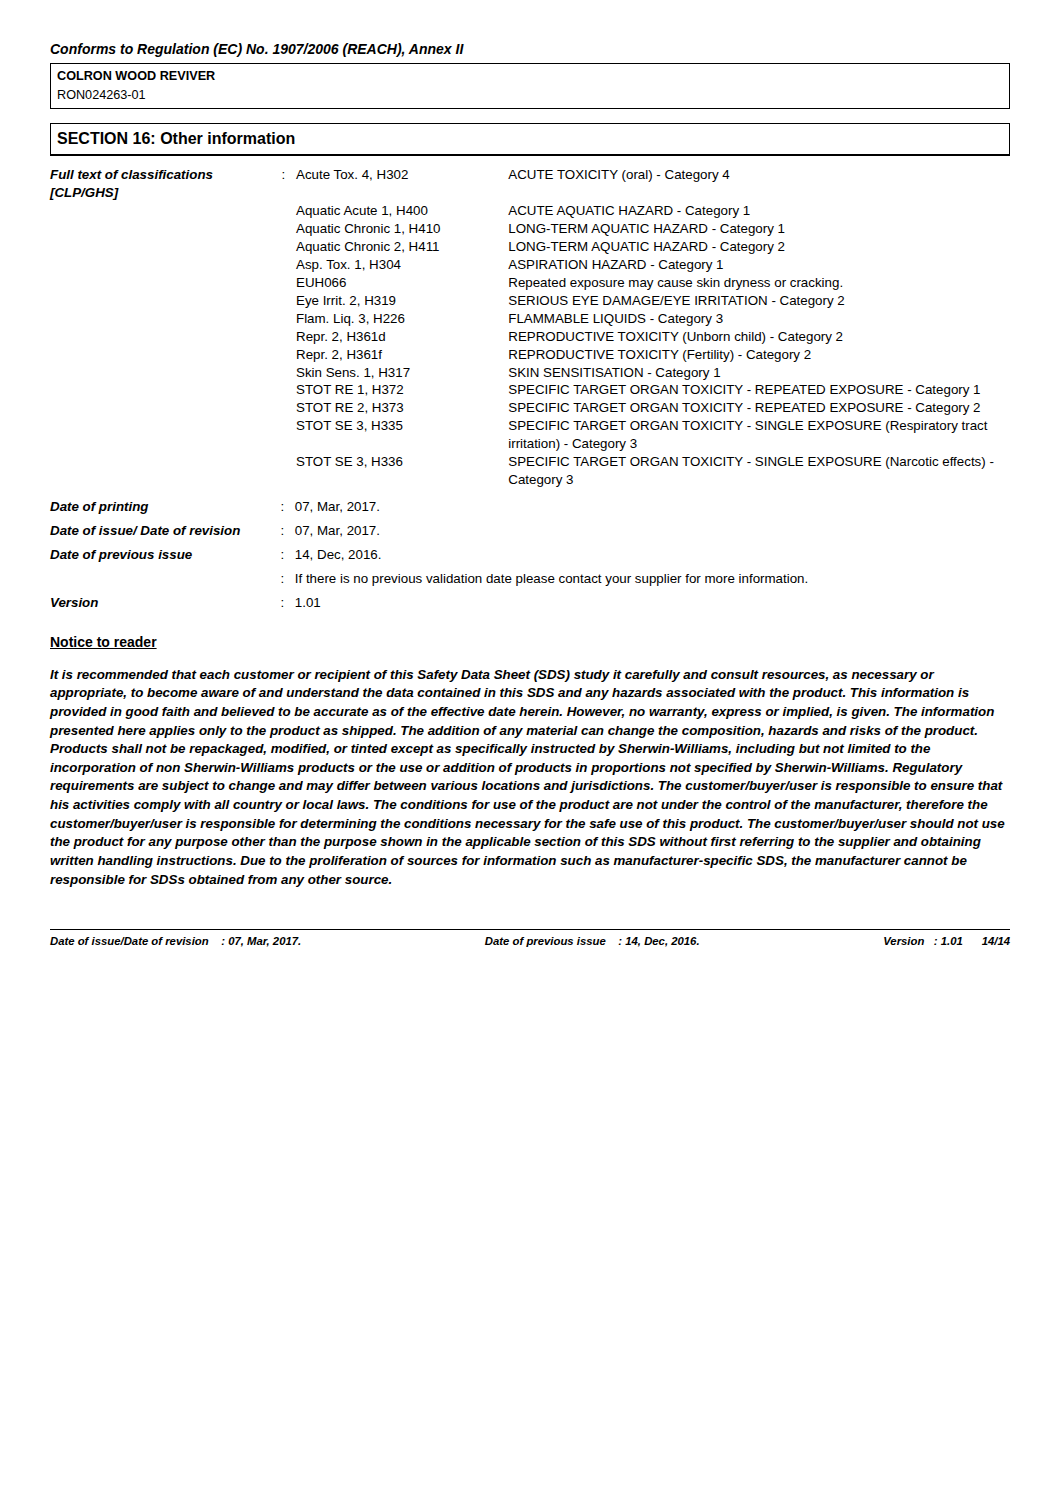Conforms to Regulation (EC) No. 1907/2006 (REACH), Annex II
COLRON WOOD REVIVER
RON024263-01
SECTION 16: Other information
| Full text of classifications [CLP/GHS] | : | Acute Tox. 4, H302 | ACUTE TOXICITY (oral) - Category 4 |
| | | Aquatic Acute 1, H400 | ACUTE AQUATIC HAZARD - Category 1 |
| | | Aquatic Chronic 1, H410 | LONG-TERM AQUATIC HAZARD - Category 1 |
| | | Aquatic Chronic 2, H411 | LONG-TERM AQUATIC HAZARD - Category 2 |
| | | Asp. Tox. 1, H304 | ASPIRATION HAZARD - Category 1 |
| | | EUH066 | Repeated exposure may cause skin dryness or cracking. |
| | | Eye Irrit. 2, H319 | SERIOUS EYE DAMAGE/EYE IRRITATION - Category 2 |
| | | Flam. Liq. 3, H226 | FLAMMABLE LIQUIDS - Category 3 |
| | | Repr. 2, H361d | REPRODUCTIVE TOXICITY (Unborn child) - Category 2 |
| | | Repr. 2, H361f | REPRODUCTIVE TOXICITY (Fertility) - Category 2 |
| | | Skin Sens. 1, H317 | SKIN SENSITISATION - Category 1 |
| | | STOT RE 1, H372 | SPECIFIC TARGET ORGAN TOXICITY - REPEATED EXPOSURE - Category 1 |
| | | STOT RE 2, H373 | SPECIFIC TARGET ORGAN TOXICITY - REPEATED EXPOSURE - Category 2 |
| | | STOT SE 3, H335 | SPECIFIC TARGET ORGAN TOXICITY - SINGLE EXPOSURE (Respiratory tract irritation) - Category 3 |
| | | STOT SE 3, H336 | SPECIFIC TARGET ORGAN TOXICITY - SINGLE EXPOSURE (Narcotic effects) - Category 3 |
| Date of printing | : | 07, Mar, 2017. |
| Date of issue/ Date of revision | : | 07, Mar, 2017. |
| Date of previous issue | : | 14, Dec, 2016. |
| | : | If there is no previous validation date please contact your supplier for more information. |
| Version | : | 1.01 |
Notice to reader
It is recommended that each customer or recipient of this Safety Data Sheet (SDS) study it carefully and consult resources, as necessary or appropriate, to become aware of and understand the data contained in this SDS and any hazards associated with the product. This information is provided in good faith and believed to be accurate as of the effective date herein. However, no warranty, express or implied, is given. The information presented here applies only to the product as shipped. The addition of any material can change the composition, hazards and risks of the product. Products shall not be repackaged, modified, or tinted except as specifically instructed by Sherwin-Williams, including but not limited to the incorporation of non Sherwin-Williams products or the use or addition of products in proportions not specified by Sherwin-Williams. Regulatory requirements are subject to change and may differ between various locations and jurisdictions. The customer/buyer/user is responsible to ensure that his activities comply with all country or local laws. The conditions for use of the product are not under the control of the manufacturer, therefore the customer/buyer/user is responsible for determining the conditions necessary for the safe use of this product. The customer/buyer/user should not use the product for any purpose other than the purpose shown in the applicable section of this SDS without first referring to the supplier and obtaining written handling instructions. Due to the proliferation of sources for information such as manufacturer-specific SDS, the manufacturer cannot be responsible for SDSs obtained from any other source.
Date of issue/Date of revision : 07, Mar, 2017. Date of previous issue : 14, Dec, 2016. Version : 1.01 14/14